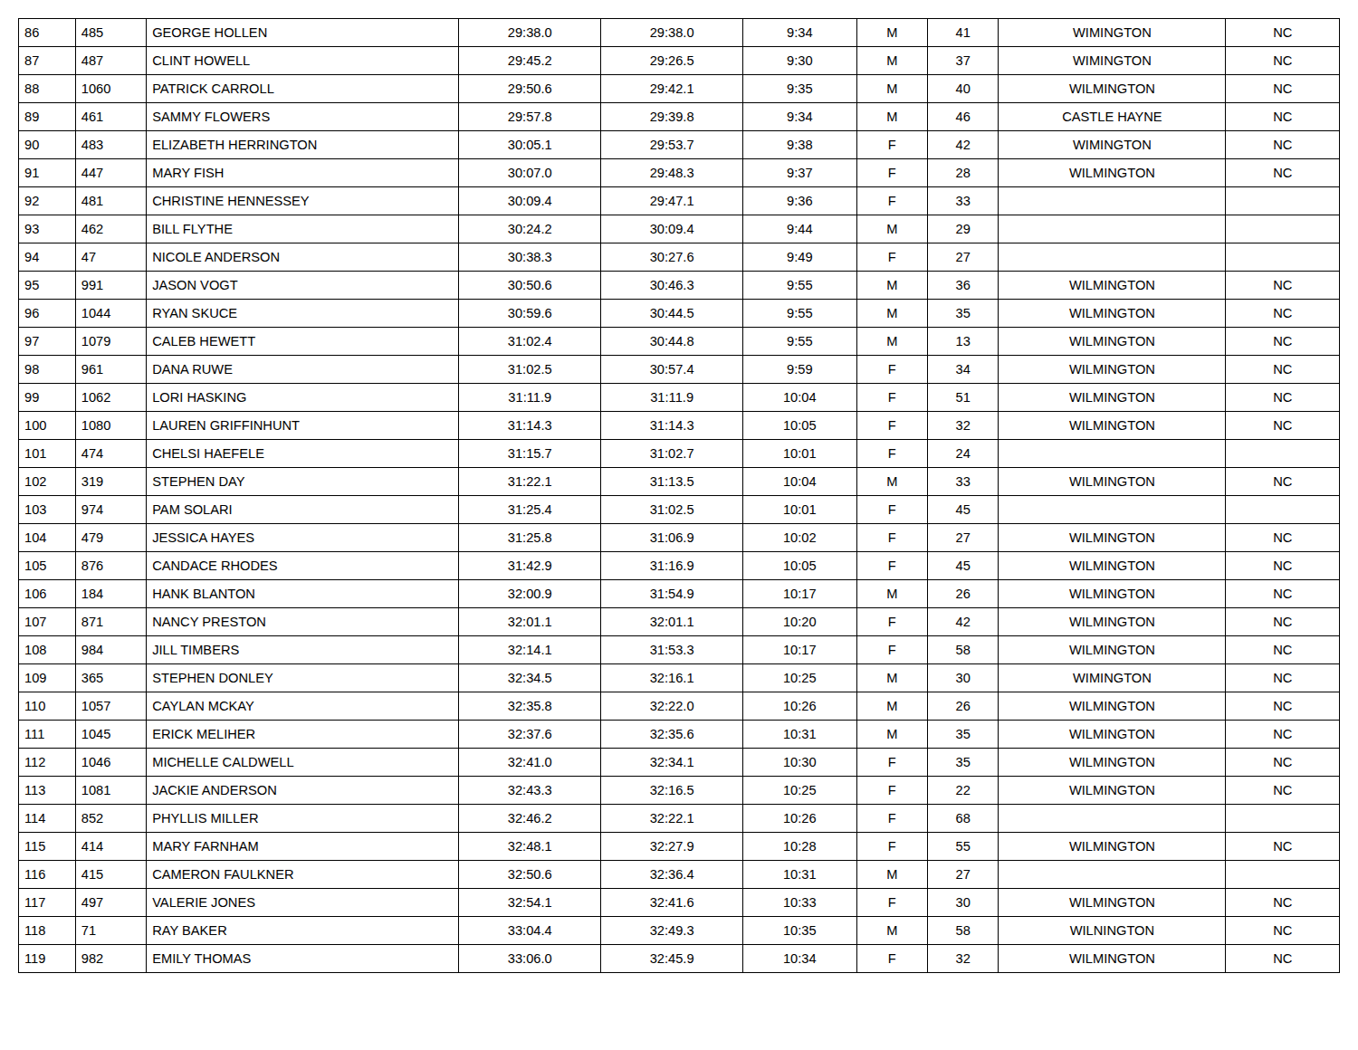| 86 | 485 | GEORGE HOLLEN | 29:38.0 | 29:38.0 | 9:34 | M | 41 | WIMINGTON | NC |
| 87 | 487 | CLINT HOWELL | 29:45.2 | 29:26.5 | 9:30 | M | 37 | WIMINGTON | NC |
| 88 | 1060 | PATRICK CARROLL | 29:50.6 | 29:42.1 | 9:35 | M | 40 | WILMINGTON | NC |
| 89 | 461 | SAMMY FLOWERS | 29:57.8 | 29:39.8 | 9:34 | M | 46 | CASTLE HAYNE | NC |
| 90 | 483 | ELIZABETH HERRINGTON | 30:05.1 | 29:53.7 | 9:38 | F | 42 | WIMINGTON | NC |
| 91 | 447 | MARY FISH | 30:07.0 | 29:48.3 | 9:37 | F | 28 | WILMINGTON | NC |
| 92 | 481 | CHRISTINE HENNESSEY | 30:09.4 | 29:47.1 | 9:36 | F | 33 | | |
| 93 | 462 | BILL FLYTHE | 30:24.2 | 30:09.4 | 9:44 | M | 29 | | |
| 94 | 47 | NICOLE ANDERSON | 30:38.3 | 30:27.6 | 9:49 | F | 27 | | |
| 95 | 991 | JASON VOGT | 30:50.6 | 30:46.3 | 9:55 | M | 36 | WILMINGTON | NC |
| 96 | 1044 | RYAN SKUCE | 30:59.6 | 30:44.5 | 9:55 | M | 35 | WILMINGTON | NC |
| 97 | 1079 | CALEB HEWETT | 31:02.4 | 30:44.8 | 9:55 | M | 13 | WILMINGTON | NC |
| 98 | 961 | DANA RUWE | 31:02.5 | 30:57.4 | 9:59 | F | 34 | WILMINGTON | NC |
| 99 | 1062 | LORI HASKING | 31:11.9 | 31:11.9 | 10:04 | F | 51 | WILMINGTON | NC |
| 100 | 1080 | LAUREN GRIFFINHUNT | 31:14.3 | 31:14.3 | 10:05 | F | 32 | WILMINGTON | NC |
| 101 | 474 | CHELSI HAEFELE | 31:15.7 | 31:02.7 | 10:01 | F | 24 | | |
| 102 | 319 | STEPHEN DAY | 31:22.1 | 31:13.5 | 10:04 | M | 33 | WILMINGTON | NC |
| 103 | 974 | PAM SOLARI | 31:25.4 | 31:02.5 | 10:01 | F | 45 | | |
| 104 | 479 | JESSICA HAYES | 31:25.8 | 31:06.9 | 10:02 | F | 27 | WILMINGTON | NC |
| 105 | 876 | CANDACE RHODES | 31:42.9 | 31:16.9 | 10:05 | F | 45 | WILMINGTON | NC |
| 106 | 184 | HANK BLANTON | 32:00.9 | 31:54.9 | 10:17 | M | 26 | WILMINGTON | NC |
| 107 | 871 | NANCY PRESTON | 32:01.1 | 32:01.1 | 10:20 | F | 42 | WILMINGTON | NC |
| 108 | 984 | JILL TIMBERS | 32:14.1 | 31:53.3 | 10:17 | F | 58 | WILMINGTON | NC |
| 109 | 365 | STEPHEN DONLEY | 32:34.5 | 32:16.1 | 10:25 | M | 30 | WIMINGTON | NC |
| 110 | 1057 | CAYLAN MCKAY | 32:35.8 | 32:22.0 | 10:26 | M | 26 | WILMINGTON | NC |
| 111 | 1045 | ERICK MELIHER | 32:37.6 | 32:35.6 | 10:31 | M | 35 | WILMINGTON | NC |
| 112 | 1046 | MICHELLE CALDWELL | 32:41.0 | 32:34.1 | 10:30 | F | 35 | WILMINGTON | NC |
| 113 | 1081 | JACKIE ANDERSON | 32:43.3 | 32:16.5 | 10:25 | F | 22 | WILMINGTON | NC |
| 114 | 852 | PHYLLIS MILLER | 32:46.2 | 32:22.1 | 10:26 | F | 68 | | |
| 115 | 414 | MARY FARNHAM | 32:48.1 | 32:27.9 | 10:28 | F | 55 | WILMINGTON | NC |
| 116 | 415 | CAMERON FAULKNER | 32:50.6 | 32:36.4 | 10:31 | M | 27 | | |
| 117 | 497 | VALERIE JONES | 32:54.1 | 32:41.6 | 10:33 | F | 30 | WILMINGTON | NC |
| 118 | 71 | RAY BAKER | 33:04.4 | 32:49.3 | 10:35 | M | 58 | WILNINGTON | NC |
| 119 | 982 | EMILY THOMAS | 33:06.0 | 32:45.9 | 10:34 | F | 32 | WILMINGTON | NC |